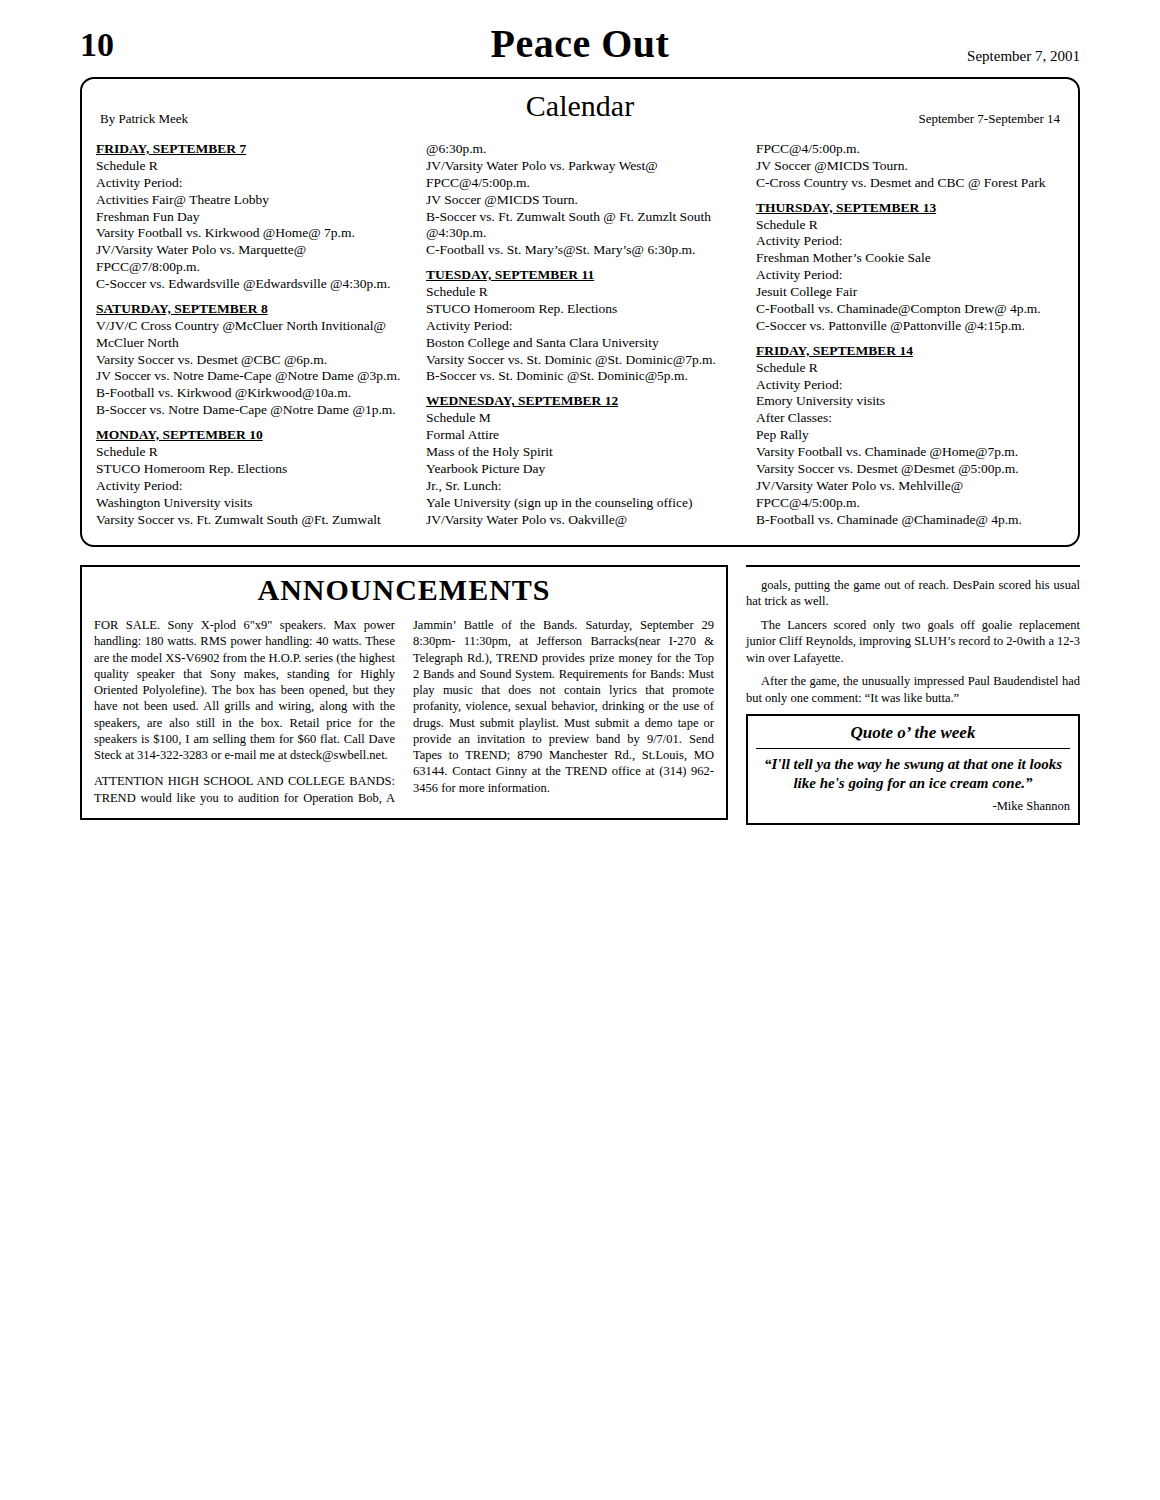10
Peace Out
September 7, 2001
By Patrick Meek
Calendar
September 7-September 14
FRIDAY, SEPTEMBER 7
Schedule R
Activity Period:
Activities Fair@ Theatre Lobby
Freshman Fun Day
Varsity Football vs. Kirkwood @Home@ 7p.m.
JV/Varsity Water Polo vs. Marquette@ FPCC@7/8:00p.m.
C-Soccer vs. Edwardsville @Edwardsville @4:30p.m.
SATURDAY, SEPTEMBER 8
V/JV/C Cross Country @McCluer North Invitional@ McCluer North
Varsity Soccer vs. Desmet @CBC @6p.m.
JV Soccer vs. Notre Dame-Cape @Notre Dame @3p.m.
B-Football vs. Kirkwood @Kirkwood@10a.m.
B-Soccer vs. Notre Dame-Cape @Notre Dame @1p.m.
MONDAY, SEPTEMBER 10
Schedule R
STUCO Homeroom Rep. Elections
Activity Period:
Washington University visits
Varsity Soccer vs. Ft. Zumwalt South @Ft. Zumwalt @6:30p.m.
JV/Varsity Water Polo vs. Parkway West@ FPCC@4/5:00p.m.
JV Soccer @MICDS Tourn.
B-Soccer vs. Ft. Zumwalt South @ Ft. Zumzlt South @4:30p.m.
C-Football vs. St. Mary’s@St. Mary’s@ 6:30p.m.
TUESDAY, SEPTEMBER 11
Schedule R
STUCO Homeroom Rep. Elections
Activity Period:
Boston College and Santa Clara University
Varsity Soccer vs. St. Dominic @St. Dominic@7p.m.
B-Soccer vs. St. Dominic @St. Dominic@5p.m.
WEDNESDAY, SEPTEMBER 12
Schedule M
Formal Attire
Mass of the Holy Spirit
Yearbook Picture Day
Jr., Sr. Lunch:
Yale University (sign up in the counseling office)
JV/Varsity Water Polo vs. Oakville@ FPCC@4/5:00p.m.
JV Soccer @MICDS Tourn.
C-Cross Country vs. Desmet and CBC @ Forest Park
THURSDAY, SEPTEMBER 13
Schedule R
Activity Period:
Freshman Mother’s Cookie Sale
Activity Period:
Jesuit College Fair
C-Football vs. Chaminade@Compton Drew@ 4p.m.
C-Soccer vs. Pattonville @Pattonville @4:15p.m.
FRIDAY, SEPTEMBER 14
Schedule R
Activity Period:
Emory University visits
After Classes:
Pep Rally
Varsity Football vs. Chaminade @Home@7p.m.
Varsity Soccer vs. Desmet @Desmet @5:00p.m.
JV/Varsity Water Polo vs. Mehlville@ FPCC@4/5:00p.m.
B-Football vs. Chaminade @Chaminade@ 4p.m.
ANNOUNCEMENTS
FOR SALE. Sony X-plod 6"x9" speakers. Max power handling: 180 watts. RMS power handling: 40 watts. These are the model XS-V6902 from the H.O.P. series (the highest quality speaker that Sony makes, standing for Highly Oriented Polyolefine). The box has been opened, but they have not been used. All grills and wiring, along with the speakers, are also still in the box. Retail price for the speakers is $100, I am selling them for $60 flat. Call Dave Steck at 314-322-3283 or e-mail me at dsteck@swbell.net.
ATTENTION HIGH SCHOOL AND COLLEGE BANDS: TREND would like you to audition for Operation Bob, A Jammin’ Battle of the Bands. Saturday, September 29 8:30pm- 11:30pm, at Jefferson Barracks(near I-270 & Telegraph Rd.), TREND provides prize money for the Top 2 Bands and Sound System. Requirements for Bands: Must play music that does not contain lyrics that promote profanity, violence, sexual behavior, drinking or the use of drugs. Must submit playlist. Must submit a demo tape or provide an invitation to preview band by 9/7/01. Send Tapes to TREND; 8790 Manchester Rd., St.Louis, MO 63144. Contact Ginny at the TREND office at (314) 962-3456 for more information.
goals, putting the game out of reach. DesPain scored his usual hat trick as well.
The Lancers scored only two goals off goalie replacement junior Cliff Reynolds, improving SLUH’s record to 2-0with a 12-3 win over Lafayette.
After the game, the unusually impressed Paul Baudendistel had but only one comment: “It was like butta.”
Quote o’ the week
“I'll tell ya the way he swung at that one it looks like he's going for an ice cream cone.”
-Mike Shannon